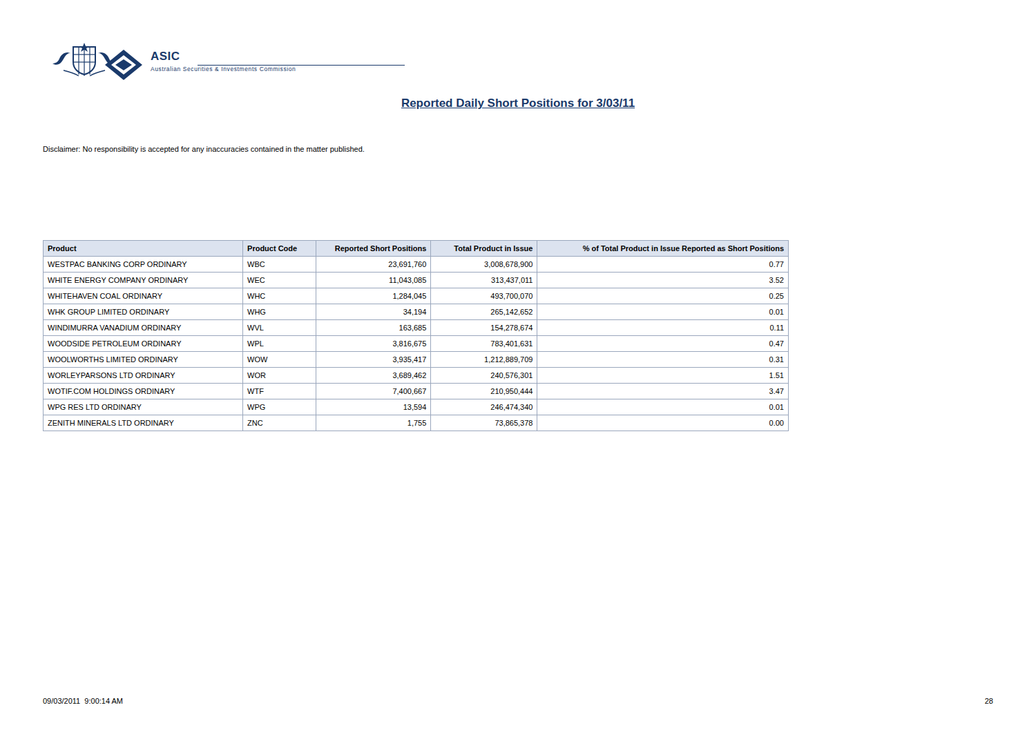ASIC
Australian Securities & Investments Commission
Reported Daily Short Positions for 3/03/11
Disclaimer: No responsibility is accepted for any inaccuracies contained in the matter published.
| Product | Product Code | Reported Short Positions | Total Product in Issue | % of Total Product in Issue Reported as Short Positions |
| --- | --- | --- | --- | --- |
| WESTPAC BANKING CORP ORDINARY | WBC | 23,691,760 | 3,008,678,900 | 0.77 |
| WHITE ENERGY COMPANY ORDINARY | WEC | 11,043,085 | 313,437,011 | 3.52 |
| WHITEHAVEN COAL ORDINARY | WHC | 1,284,045 | 493,700,070 | 0.25 |
| WHK GROUP LIMITED ORDINARY | WHG | 34,194 | 265,142,652 | 0.01 |
| WINDIMURRA VANADIUM ORDINARY | WVL | 163,685 | 154,278,674 | 0.11 |
| WOODSIDE PETROLEUM ORDINARY | WPL | 3,816,675 | 783,401,631 | 0.47 |
| WOOLWORTHS LIMITED ORDINARY | WOW | 3,935,417 | 1,212,889,709 | 0.31 |
| WORLEYPARSONS LTD ORDINARY | WOR | 3,689,462 | 240,576,301 | 1.51 |
| WOTIF.COM HOLDINGS ORDINARY | WTF | 7,400,667 | 210,950,444 | 3.47 |
| WPG RES LTD ORDINARY | WPG | 13,594 | 246,474,340 | 0.01 |
| ZENITH MINERALS LTD ORDINARY | ZNC | 1,755 | 73,865,378 | 0.00 |
09/03/2011 9:00:14 AM
28